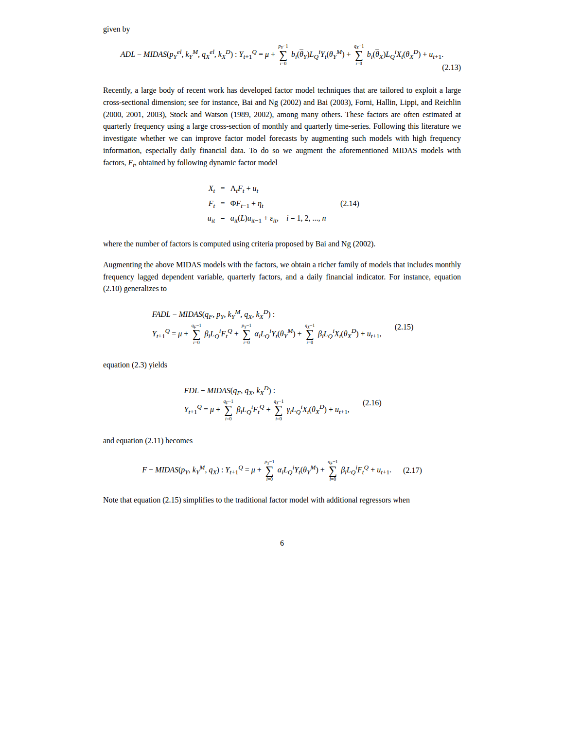given by
ADL − MIDAS(pYel, kYM, qXel, kXD) : Yt+1Q = μ + pY−1∑i=0 bi(θY)LQiYt(θYM) + qX−1∑i=0 bi(θX)LQiXt(θXD) + ut+1.
(2.13)
Recently, a large body of recent work has developed factor model techniques that are tailored to exploit a large cross-sectional dimension; see for instance, Bai and Ng (2002) and Bai (2003), Forni, Hallin, Lippi, and Reichlin (2000, 2001, 2003), Stock and Watson (1989, 2002), among many others. These factors are often estimated at quarterly frequency using a large cross-section of monthly and quarterly time-series. Following this literature we investigate whether we can improve factor model forecasts by augmenting such models with high frequency information, especially daily financial data. To do so we augment the aforementioned MIDAS models with factors, Ft, obtained by following dynamic factor model
| X t | = | Λ t F t + u t |
| F t | = | Φ F t −1 + η t |
| u it | = | a it ( L ) u it −1 + ε it , i = 1, 2, ..., n |
(2.14)
where the number of factors is computed using criteria proposed by Bai and Ng (2002).
Augmenting the above MIDAS models with the factors, we obtain a richer family of models that includes monthly frequency lagged dependent variable, quarterly factors, and a daily financial indicator. For instance, equation (2.10) generalizes to
| FADL − MIDAS ( q F , p Y , k Y M , q X , k X D ) : |
| Y t +1 Q = μ + q F −1 ∑ i =0 β i L Q i F t Q + p Y −1 ∑ i =0 α i L Q i Y t ( θ Y M ) + q X −1 ∑ i =0 β i L Q i X t ( θ X D ) + u t +1 , |
(2.15)
equation (2.3) yields
| FDL − MIDAS ( q F , q X , k X D ) : |
| Y t +1 Q = μ + q F −1 ∑ i =0 β i L Q i F t Q + q X −1 ∑ i =0 γ i L Q i X t ( θ X D ) + u t +1 , |
(2.16)
and equation (2.11) becomes
F − MIDAS(pY, kYM, qX) : Yt+1Q = μ + pY−1∑i=0 αiLQiYt(θYM) + qF−1∑i=0 βiLQiFtQ + ut+1.
(2.17)
Note that equation (2.15) simplifies to the traditional factor model with additional regressors when
6